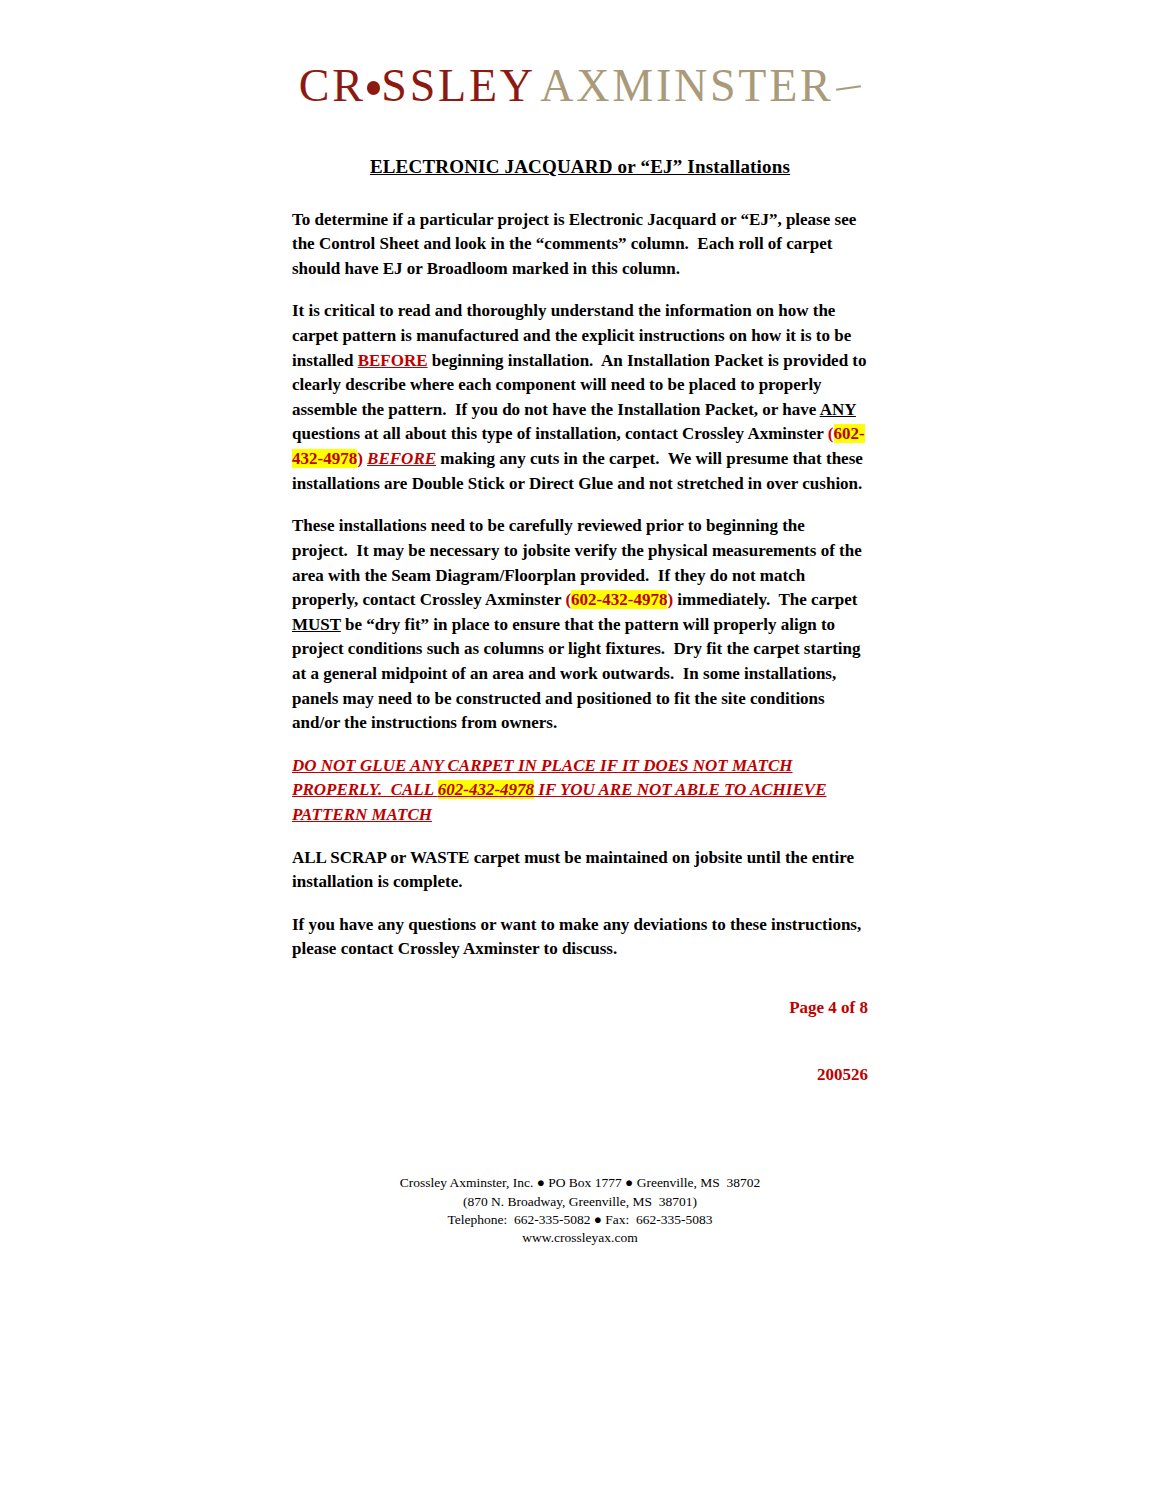CR SSLEY AXMINSTER
ELECTRONIC JACQUARD or “EJ” Installations
To determine if a particular project is Electronic Jacquard or “EJ”, please see the Control Sheet and look in the “comments” column. Each roll of carpet should have EJ or Broadloom marked in this column.
It is critical to read and thoroughly understand the information on how the carpet pattern is manufactured and the explicit instructions on how it is to be installed BEFORE beginning installation. An Installation Packet is provided to clearly describe where each component will need to be placed to properly assemble the pattern. If you do not have the Installation Packet, or have ANY questions at all about this type of installation, contact Crossley Axminster (602-432-4978) BEFORE making any cuts in the carpet. We will presume that these installations are Double Stick or Direct Glue and not stretched in over cushion.
These installations need to be carefully reviewed prior to beginning the project. It may be necessary to jobsite verify the physical measurements of the area with the Seam Diagram/Floorplan provided. If they do not match properly, contact Crossley Axminster (602-432-4978) immediately. The carpet MUST be “dry fit” in place to ensure that the pattern will properly align to project conditions such as columns or light fixtures. Dry fit the carpet starting at a general midpoint of an area and work outwards. In some installations, panels may need to be constructed and positioned to fit the site conditions and/or the instructions from owners.
DO NOT GLUE ANY CARPET IN PLACE IF IT DOES NOT MATCH PROPERLY. CALL 602-432-4978 IF YOU ARE NOT ABLE TO ACHIEVE PATTERN MATCH
ALL SCRAP or WASTE carpet must be maintained on jobsite until the entire installation is complete.
If you have any questions or want to make any deviations to these instructions, please contact Crossley Axminster to discuss.
Page 4 of 8
200526
Crossley Axminster, Inc. ● PO Box 1777 ● Greenville, MS 38702
(870 N. Broadway, Greenville, MS 38701)
Telephone: 662-335-5082 ● Fax: 662-335-5083
www.crossleyax.com